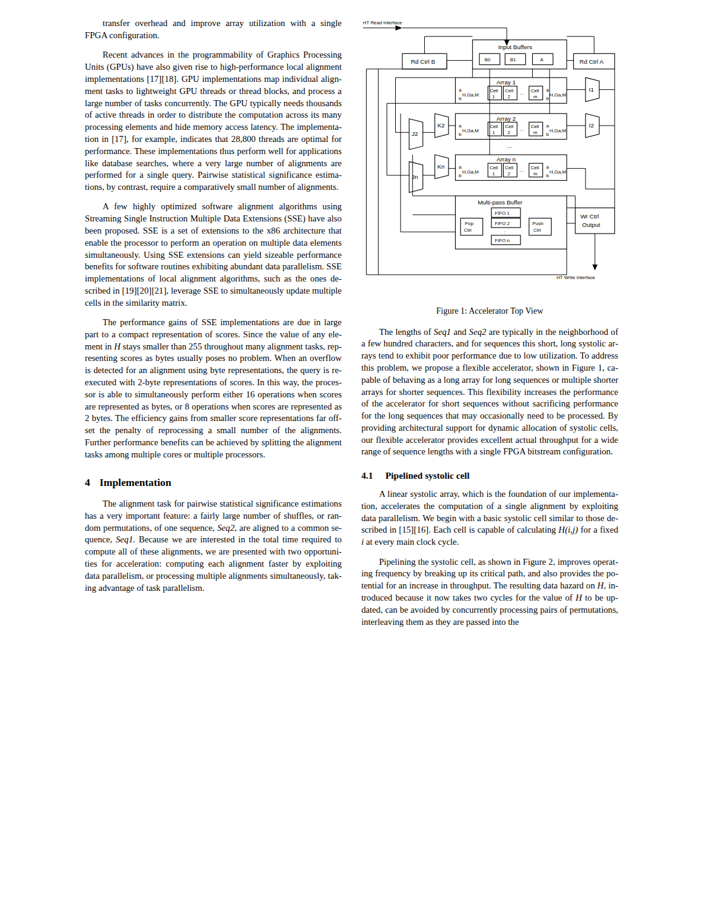transfer overhead and improve array utilization with a single FPGA configuration.
Recent advances in the programmability of Graphics Processing Units (GPUs) have also given rise to high-performance local alignment implementations [17][18]. GPU implementations map individual alignment tasks to lightweight GPU threads or thread blocks, and process a large number of tasks concurrently. The GPU typically needs thousands of active threads in order to distribute the computation across its many processing elements and hide memory access latency. The implementation in [17], for example, indicates that 28,800 threads are optimal for performance. These implementations thus perform well for applications like database searches, where a very large number of alignments are performed for a single query. Pairwise statistical significance estimations, by contrast, require a comparatively small number of alignments.
A few highly optimized software alignment algorithms using Streaming Single Instruction Multiple Data Extensions (SSE) have also been proposed. SSE is a set of extensions to the x86 architecture that enable the processor to perform an operation on multiple data elements simultaneously. Using SSE extensions can yield sizeable performance benefits for software routines exhibiting abundant data parallelism. SSE implementations of local alignment algorithms, such as the ones described in [19][20][21], leverage SSE to simultaneously update multiple cells in the similarity matrix.
The performance gains of SSE implementations are due in large part to a compact representation of scores. Since the value of any element in H stays smaller than 255 throughout many alignment tasks, representing scores as bytes usually poses no problem. When an overflow is detected for an alignment using byte representations, the query is re-executed with 2-byte representations of scores. In this way, the processor is able to simultaneously perform either 16 operations when scores are represented as bytes, or 8 operations when scores are represented as 2 bytes. The efficiency gains from smaller score representations far offset the penalty of reprocessing a small number of the alignments. Further performance benefits can be achieved by splitting the alignment tasks among multiple cores or multiple processors.
4 Implementation
The alignment task for pairwise statistical significance estimations has a very important feature: a fairly large number of shuffles, or random permutations, of one sequence, Seq2, are aligned to a common sequence, Seq1. Because we are interested in the total time required to compute all of these alignments, we are presented with two opportunities for acceleration: computing each alignment faster by exploiting data parallelism, or processing multiple alignments simultaneously, taking advantage of task parallelism.
HT Read Interface Input Buffers B0 B1 A Rd Ctrl B Rd Ctrl A Array 1 a b H,Ga,M Cell 1 Cell 2 ... Cell m a b H,Ga,M I1 Array 2 a b H,Ga,M Cell 1 Cell 2 ... Cell m a b H,Ga,M I2 K2 J2 ... Array n a b H,Ga,M Cell 1 Cell 2 ... Cell m a b H,Ga,M Kn Jn Multi-pass Buffer FIFO 1 FIFO 2 : FIFO n Pop Ctrl Push Ctrl Wr Ctrl Output HT Write Interface
Figure 1: Accelerator Top View
The lengths of Seq1 and Seq2 are typically in the neighborhood of a few hundred characters, and for sequences this short, long systolic arrays tend to exhibit poor performance due to low utilization. To address this problem, we propose a flexible accelerator, shown in Figure 1, capable of behaving as a long array for long sequences or multiple shorter arrays for shorter sequences. This flexibility increases the performance of the accelerator for short sequences without sacrificing performance for the long sequences that may occasionally need to be processed. By providing architectural support for dynamic allocation of systolic cells, our flexible accelerator provides excellent actual throughput for a wide range of sequence lengths with a single FPGA bitstream configuration.
4.1 Pipelined systolic cell
A linear systolic array, which is the foundation of our implementation, accelerates the computation of a single alignment by exploiting data parallelism. We begin with a basic systolic cell similar to those described in [15][16]. Each cell is capable of calculating H(i,j) for a fixed i at every main clock cycle.
Pipelining the systolic cell, as shown in Figure 2, improves operating frequency by breaking up its critical path, and also provides the potential for an increase in throughput. The resulting data hazard on H, introduced because it now takes two cycles for the value of H to be updated, can be avoided by concurrently processing pairs of permutations, interleaving them as they are passed into the